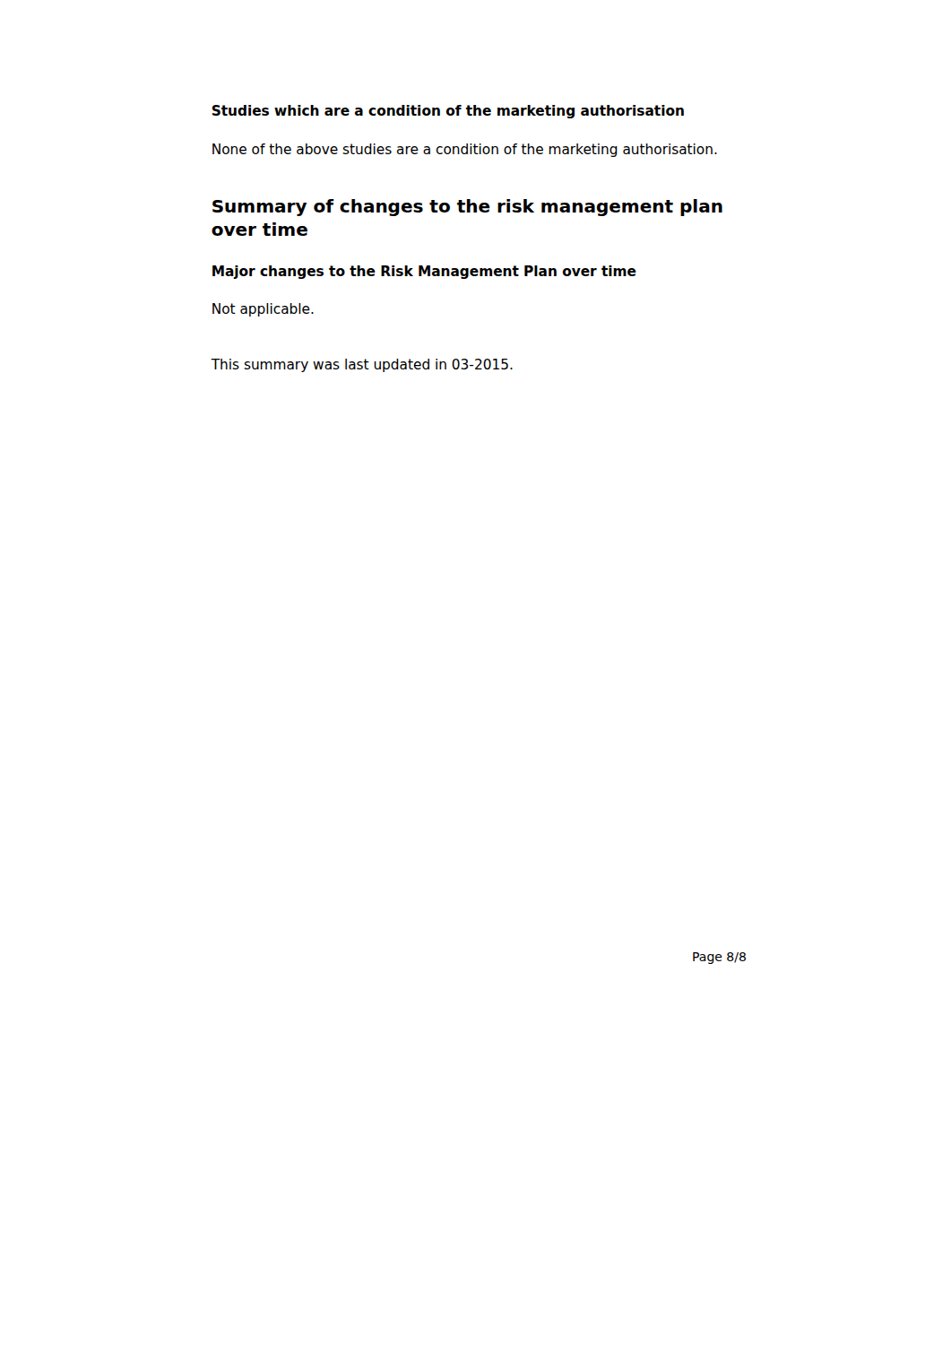Studies which are a condition of the marketing authorisation
None of the above studies are a condition of the marketing authorisation.
Summary of changes to the risk management plan over time
Major changes to the Risk Management Plan over time
Not applicable.
This summary was last updated in 03-2015.
Page 8/8